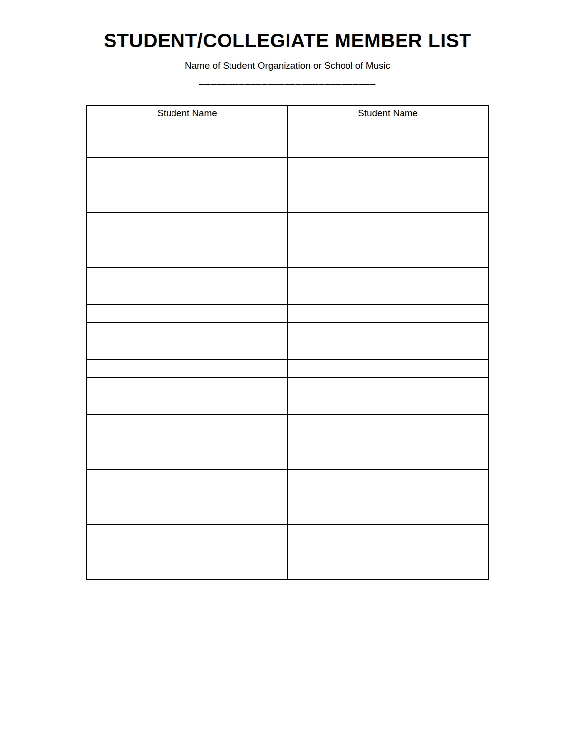STUDENT/COLLEGIATE MEMBER LIST
Name of Student Organization or School of Music
_______________________________
| Student Name | Student Name |
| --- | --- |